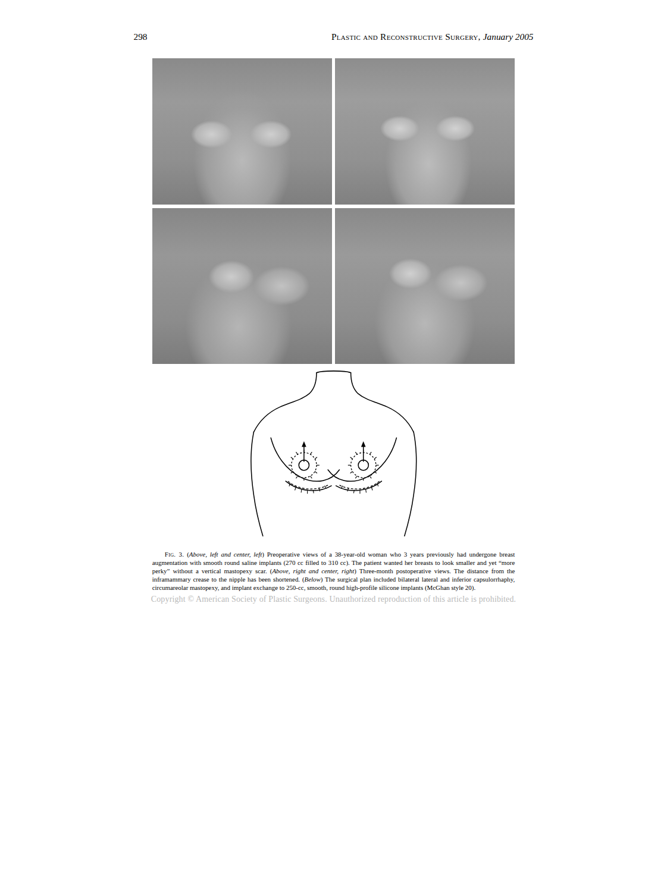298 Plastic and Reconstructive Surgery, January 2005
Fig. 3. (Above, left and center, left) Preoperative views of a 38-year-old woman who 3 years previously had undergone breast augmentation with smooth round saline implants (270 cc filled to 310 cc). The patient wanted her breasts to look smaller and yet “more perky” without a vertical mastopexy scar. (Above, right and center, right) Three-month postoperative views. The distance from the inframammary crease to the nipple has been shortened. (Below) The surgical plan included bilateral lateral and inferior capsulorrhaphy, circumareolar mastopexy, and implant exchange to 250-cc, smooth, round high-profile silicone implants (McGhan style 20).
Copyright © American Society of Plastic Surgeons. Unauthorized reproduction of this article is prohibited.